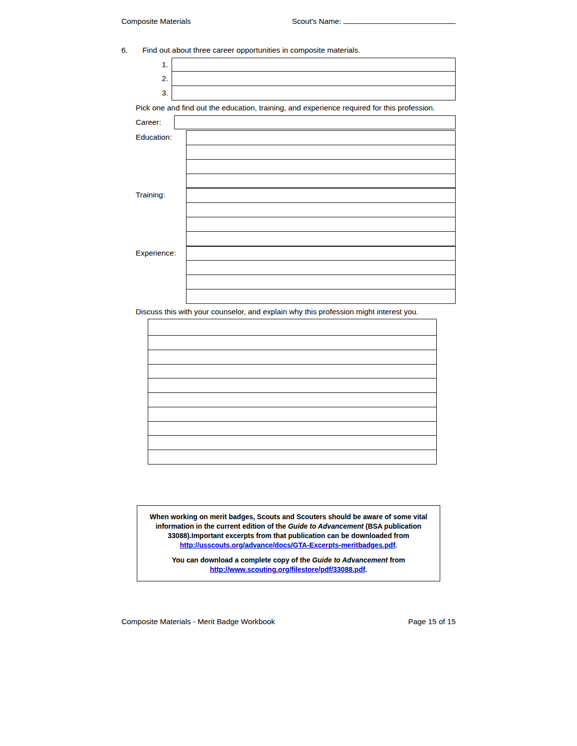Composite Materials
Scout's Name:
6.
Find out about three career opportunities in composite materials.
1.
2.
3.
Pick one and find out the education, training, and experience required for this profession.
Career:
Education:
Training:
Experience:
Discuss this with your counselor, and explain why this profession might interest you.
When working on merit badges, Scouts and Scouters should be aware of some vital information in the current edition of the Guide to Advancement (BSA publication 33088).Important excerpts from that publication can be downloaded from http://usscouts.org/advance/docs/GTA-Excerpts-meritbadges.pdf.
You can download a complete copy of the Guide to Advancement from http://www.scouting.org/filestore/pdf/33088.pdf.
Composite Materials - Merit Badge Workbook
Page 15 of 15